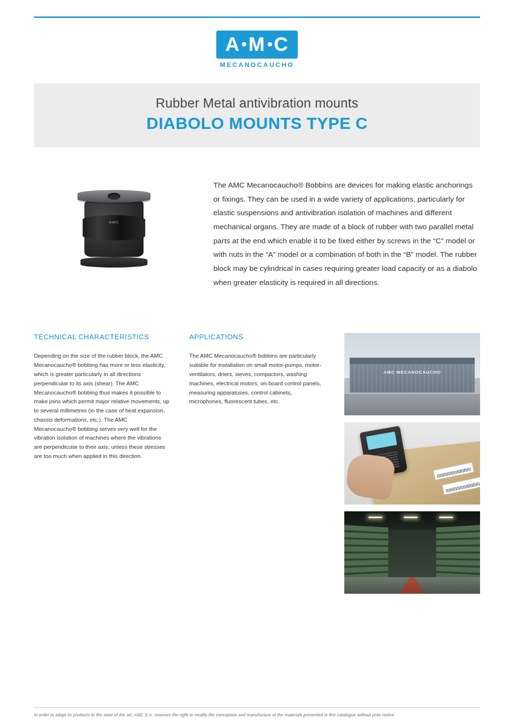A M C
MECANOCAUCHO
Rubber Metal antivibration mounts
DIABOLO MOUNTS TYPE C
AMC
The AMC Mecanocaucho® Bobbins are devices for making elastic anchorings or fixings. They can be used in a wide variety of applications, particularly for elastic suspensions and antivibration isolation of machines and different mechanical organs. They are made of a block of rubber with two parallel metal parts at the end which enable it to be fixed either by screws in the “C” model or with nuts in the “A” model or a combination of both in the “B” model. The rubber block may be cylindrical in cases requiring greater load capacity or as a diabolo when greater elasticity is required in all directions.
Technical characteristics
Depending on the size of the rubber block, the AMC Mecanocaucho® bobbing has more or less elasticity, which is greater particularly in all directions perpendicular to its axis (shear). The AMC Mecanocaucho® bobbing thus makes it possible to make joins which permit major relative movements, up to several millimetres (in the case of heat expansion, chassis deformations, etc.). The AMC Mecanocaucho® bobbing serves very well for the vibration isolation of machines where the vibrations are perpendicular to their axis, unless these stresses are too much when applied in this direction.
Applications
The AMC Mecanocaucho® bobbins are particularly suitable for installation on small motor-pumps, motor-ventilators, driers, sieves, compactors, washing machines, electrical motors, on-board control panels, measuring apparatuses, control cabinets, microphones, fluorescent tubes, etc.
AMC MECANOCAUCHO
In order to adapt its products to the state of the art, AMC S.A. reserves the right to modify the conception and manufacture of the materials presented in this catalogue without prior notice.